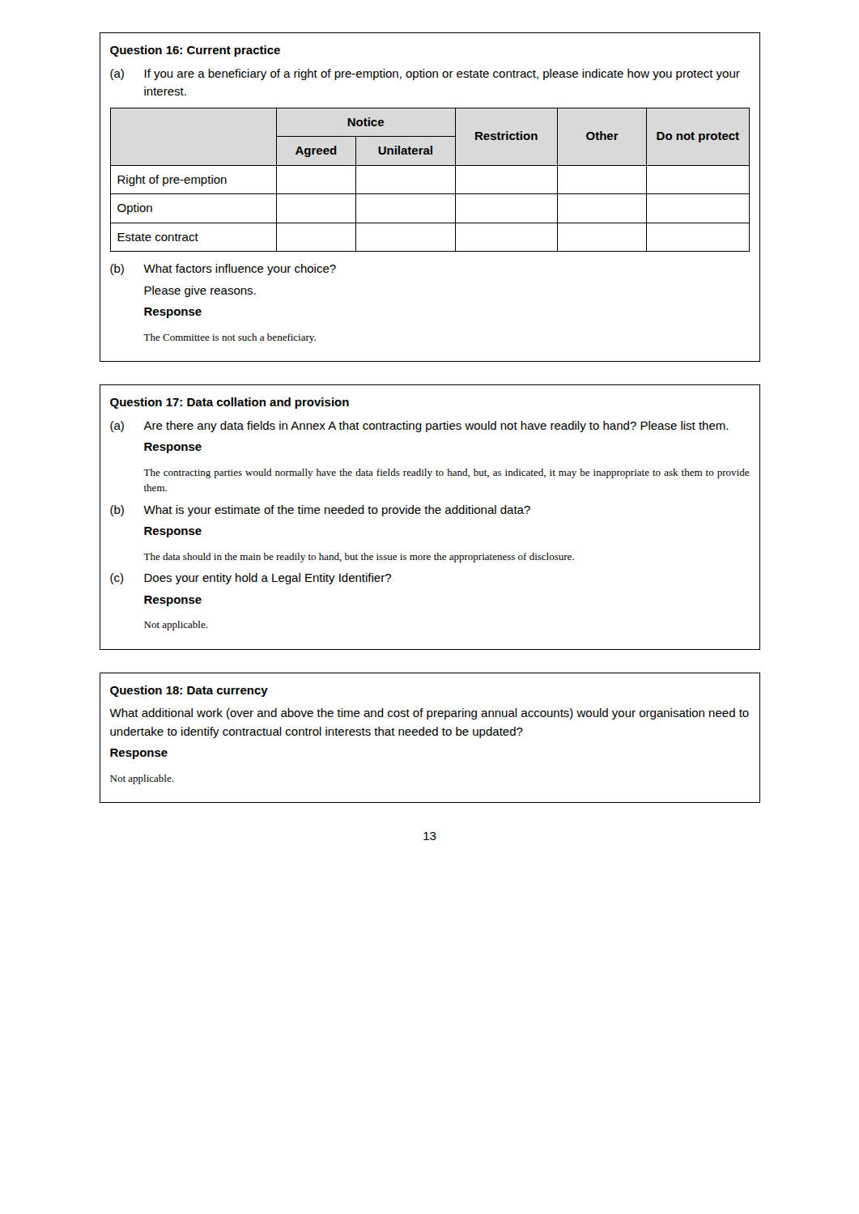Question 16: Current practice
(a)
If you are a beneficiary of a right of pre-emption, option or estate contract, please indicate how you protect your interest.
| | Notice | Restriction | Other | Do not protect |
| --- | --- | --- | --- | --- |
| Agreed | Unilateral |
| Right of pre-emption | | | | | |
| Option | | | | | |
| Estate contract | | | | | |
(b)
What factors influence your choice?
Please give reasons.
Response
The Committee is not such a beneficiary.
Question 17: Data collation and provision
(a)
Are there any data fields in Annex A that contracting parties would not have readily to hand? Please list them.
Response
The contracting parties would normally have the data fields readily to hand, but, as indicated, it may be inappropriate to ask them to provide them.
(b)
What is your estimate of the time needed to provide the additional data?
Response
The data should in the main be readily to hand, but the issue is more the appropriateness of disclosure.
(c)
Does your entity hold a Legal Entity Identifier?
Response
Not applicable.
Question 18: Data currency
What additional work (over and above the time and cost of preparing annual accounts) would your organisation need to undertake to identify contractual control interests that needed to be updated?
Response
Not applicable.
13